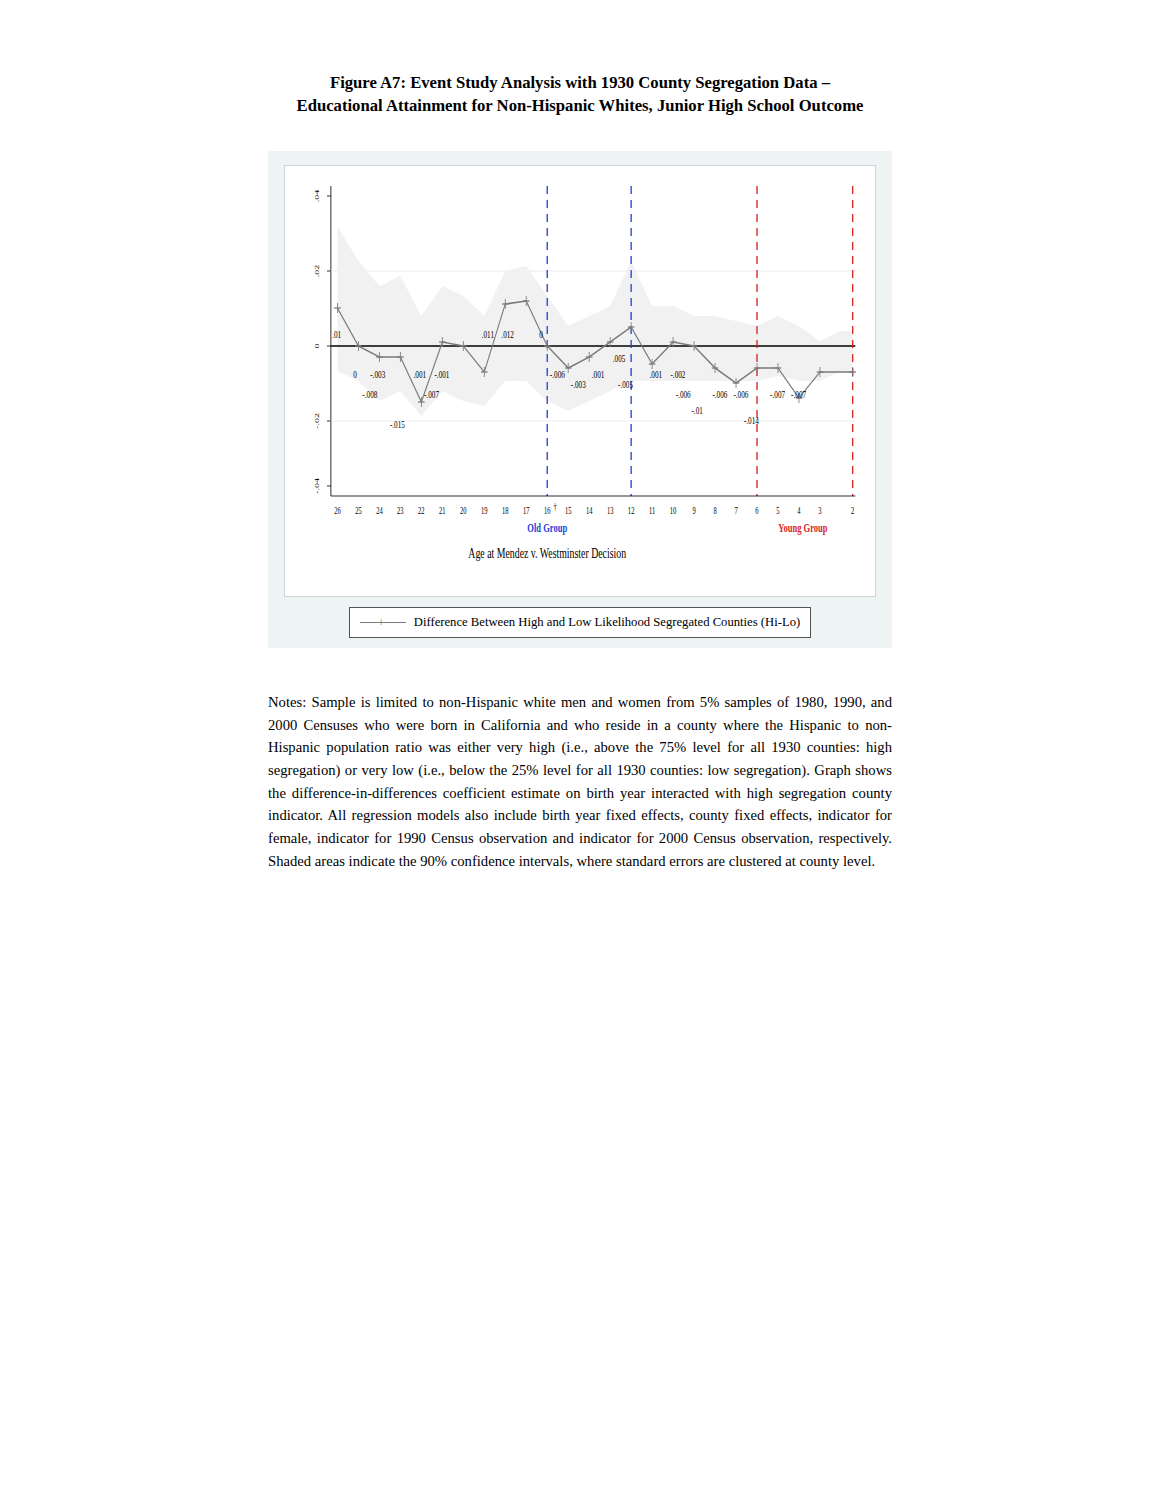Figure A7: Event Study Analysis with 1930 County Segregation Data –
Educational Attainment for Non-Hispanic Whites, Junior High School Outcome
.04 .02 0 -.02 -.04 .01 0 -.003 -.008 -.015 .001 -.001 -.007 .011 .012 0 -.006 -.003 .001 .005 -.005 .001 -.002 -.006 -.01 -.006 -.006 -.014 -.007 -.007 26 25 24 23 22 21 20 19 18 17 16 † 15 14 13 12 11 10 9 8 7 6 5 4 3 2 Old Group Young Group Age at Mendez v. Westminster Decision
Difference Between High and Low Likelihood Segregated Counties (Hi-Lo)
Notes: Sample is limited to non-Hispanic white men and women from 5% samples of 1980, 1990, and 2000 Censuses who were born in California and who reside in a county where the Hispanic to non-Hispanic population ratio was either very high (i.e., above the 75% level for all 1930 counties: high segregation) or very low (i.e., below the 25% level for all 1930 counties: low segregation). Graph shows the difference-in-differences coefficient estimate on birth year interacted with high segregation county indicator. All regression models also include birth year fixed effects, county fixed effects, indicator for female, indicator for 1990 Census observation and indicator for 2000 Census observation, respectively. Shaded areas indicate the 90% confidence intervals, where standard errors are clustered at county level.